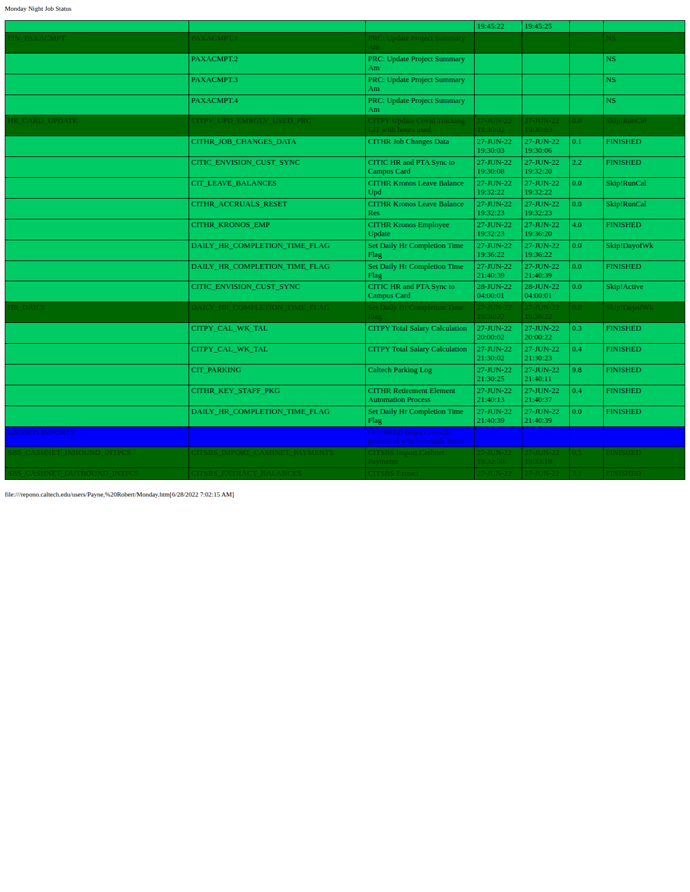Monday Night Job Status
| | | | 19:45:22 | 19:45:25 | | |
| FIN_PAXACMPT | PAXACMPT.1 | PRC: Update Project Summary Am | | | | NS |
| | PAXACMPT.2 | PRC: Update Project Summary Am | | | | NS |
| | PAXACMPT.3 | PRC: Update Project Summary Am | | | | NS |
| | PAXACMPT.4 | PRC: Update Project Summary Am | | | | NS |
| HR_CARD_UPDATE | CITPY_UPD_EMRGLV_USED_PRC | CITPY Update Covid Tracking EIT with hours used | 27-JUN-22 19:30:02 | 27-JUN-22 19:30:03 | 0.0 | Skip!RunCal |
| | CITHR_JOB_CHANGES_DATA | CITHR Job Changes Data | 27-JUN-22 19:30:03 | 27-JUN-22 19:30:06 | 0.1 | FINISHED |
| | CITIC_ENVISION_CUST_SYNC | CITIC HR and PTA Sync to Campus Card | 27-JUN-22 19:30:08 | 27-JUN-22 19:32:20 | 2.2 | FINISHED |
| | CIT_LEAVE_BALANCES | CITHR Kronos Leave Balance Upd | 27-JUN-22 19:32:22 | 27-JUN-22 19:32:22 | 0.0 | Skip!RunCal |
| | CITHR_ACCRUALS_RESET | CITHR Kronos Leave Balance Res | 27-JUN-22 19:32:23 | 27-JUN-22 19:32:23 | 0.0 | Skip!RunCal |
| | CITHR_KRONOS_EMP | CITHR Kronos Employee Update | 27-JUN-22 19:32:23 | 27-JUN-22 19:36:20 | 4.0 | FINISHED |
| | DAILY_HR_COMPLETION_TIME_FLAG | Set Daily Hr Completion Time Flag | 27-JUN-22 19:36:22 | 27-JUN-22 19:36:22 | 0.0 | Skip!DayofWk |
| | DAILY_HR_COMPLETION_TIME_FLAG | Set Daily Hr Completion Time Flag | 27-JUN-22 21:40:39 | 27-JUN-22 21:40:39 | 0.0 | FINISHED |
| | CITIC_ENVISION_CUST_SYNC | CITIC HR and PTA Sync to Campus Card | 28-JUN-22 04:00:01 | 28-JUN-22 04:00:01 | 0.0 | Skip!Active |
| HR_DAILY | DAILY_HR_COMPLETION_TIME_FLAG | Set Daily Hr Completion Time Flag | 27-JUN-22 19:36:22 | 27-JUN-22 19:36:22 | 0.0 | Skip!DayofWk |
| | CITPY_CAL_WK_TAL | CITPY Total Salary Calculation | 27-JUN-22 20:00:02 | 27-JUN-22 20:00:22 | 0.3 | FINISHED |
| | CITPY_CAL_WK_TAL | CITPY Total Salary Calculation | 27-JUN-22 21:30:02 | 27-JUN-22 21:30:23 | 0.4 | FINISHED |
| | CIT_PARKING | Caltech Parking Log | 27-JUN-22 21:30:25 | 27-JUN-22 21:40:11 | 9.8 | FINISHED |
| | CITHR_KEY_STAFF_PKG | CITHR Retirement Element Automation Process | 27-JUN-22 21:40:13 | 27-JUN-22 21:40:37 | 0.4 | FINISHED |
| | DAILY_HR_COMPLETION_TIME_FLAG | Set Daily Hr Completion Time Flag | 27-JUN-22 21:40:39 | 27-JUN-22 21:40:39 | 0.0 | FINISHED |
| KRONOS IMPORTS | | FINISHED Import records process of which records failed | | | | |
| SBS_CASHNET_INBOUND_INTFCS | CITSBS_IMPORT_CASHNET_PAYMENTS | CITSBS Import Cashnet Payments | 27-JUN-22 19:32:50 | 27-JUN-22 19:33:19 | 0.5 | FINISHED |
| SBS_CASHNET_OUTBOUND_INTFCS | CITSBS_EXTRACT_BALANCES | CITSBS Extract | 27-JUN-22 | 27-JUN-22 | 3.1 | FINISHED |
file:///repono.caltech.edu/users/Payne,%20Robert/Monday.htm[6/28/2022 7:02:15 AM]